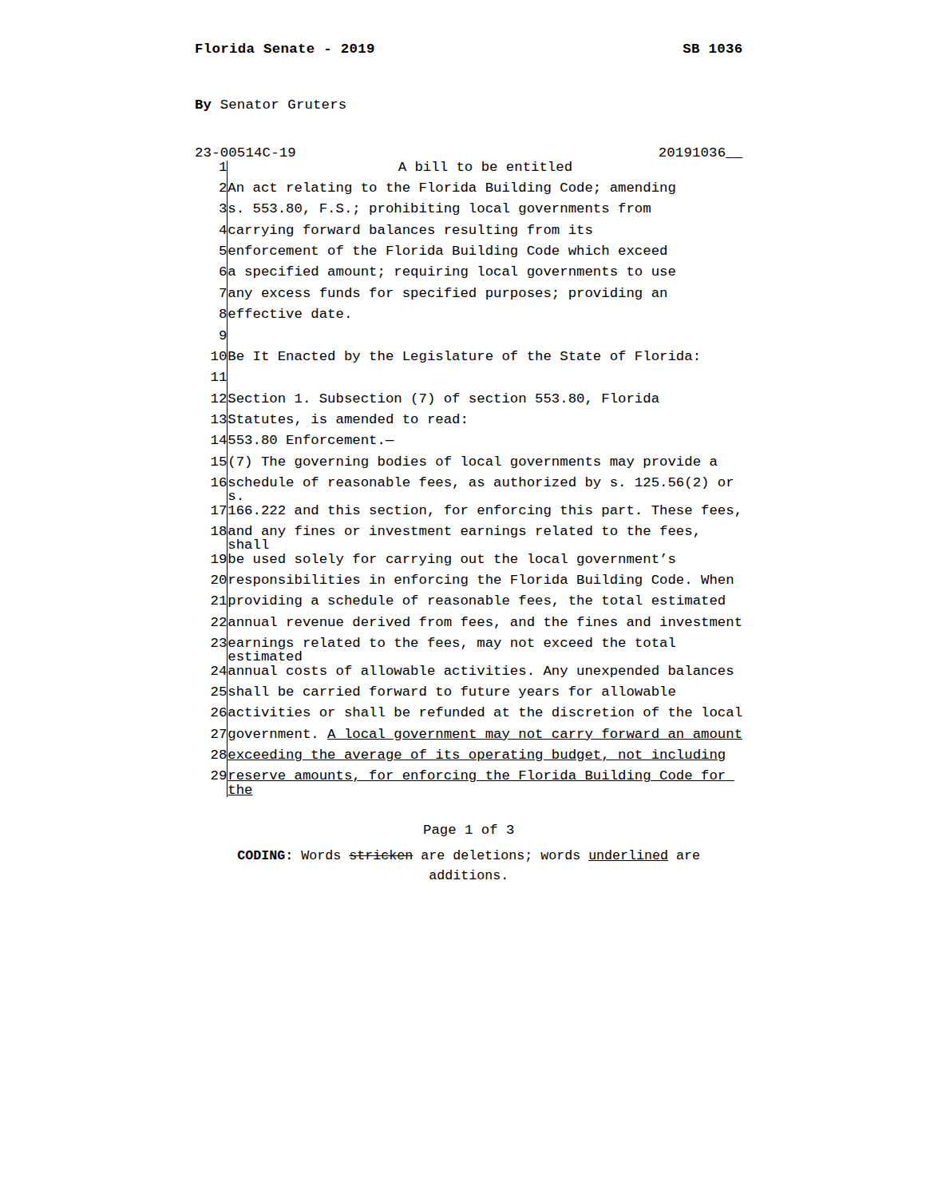Florida Senate - 2019 SB 1036
By Senator Gruters
23-00514C-19 20191036__
| 1 | A bill to be entitled |
| 2 | An act relating to the Florida Building Code; amending |
| 3 | s. 553.80, F.S.; prohibiting local governments from |
| 4 | carrying forward balances resulting from its |
| 5 | enforcement of the Florida Building Code which exceed |
| 6 | a specified amount; requiring local governments to use |
| 7 | any excess funds for specified purposes; providing an |
| 8 | effective date. |
| 9 | |
| 10 | Be It Enacted by the Legislature of the State of Florida: |
| 11 | |
| 12 | Section 1. Subsection (7) of section 553.80, Florida |
| 13 | Statutes, is amended to read: |
| 14 | 553.80 Enforcement.— |
| 15 | (7) The governing bodies of local governments may provide a |
| 16 | schedule of reasonable fees, as authorized by s. 125.56(2) or s. |
| 17 | 166.222 and this section, for enforcing this part. These fees, |
| 18 | and any fines or investment earnings related to the fees, shall |
| 19 | be used solely for carrying out the local government’s |
| 20 | responsibilities in enforcing the Florida Building Code. When |
| 21 | providing a schedule of reasonable fees, the total estimated |
| 22 | annual revenue derived from fees, and the fines and investment |
| 23 | earnings related to the fees, may not exceed the total estimated |
| 24 | annual costs of allowable activities. Any unexpended balances |
| 25 | shall be carried forward to future years for allowable |
| 26 | activities or shall be refunded at the discretion of the local |
| 27 | government. A local government may not carry forward an amount |
| 28 | exceeding the average of its operating budget, not including |
| 29 | reserve amounts, for enforcing the Florida Building Code for the |
Page 1 of 3
CODING: Words stricken are deletions; words underlined are additions.